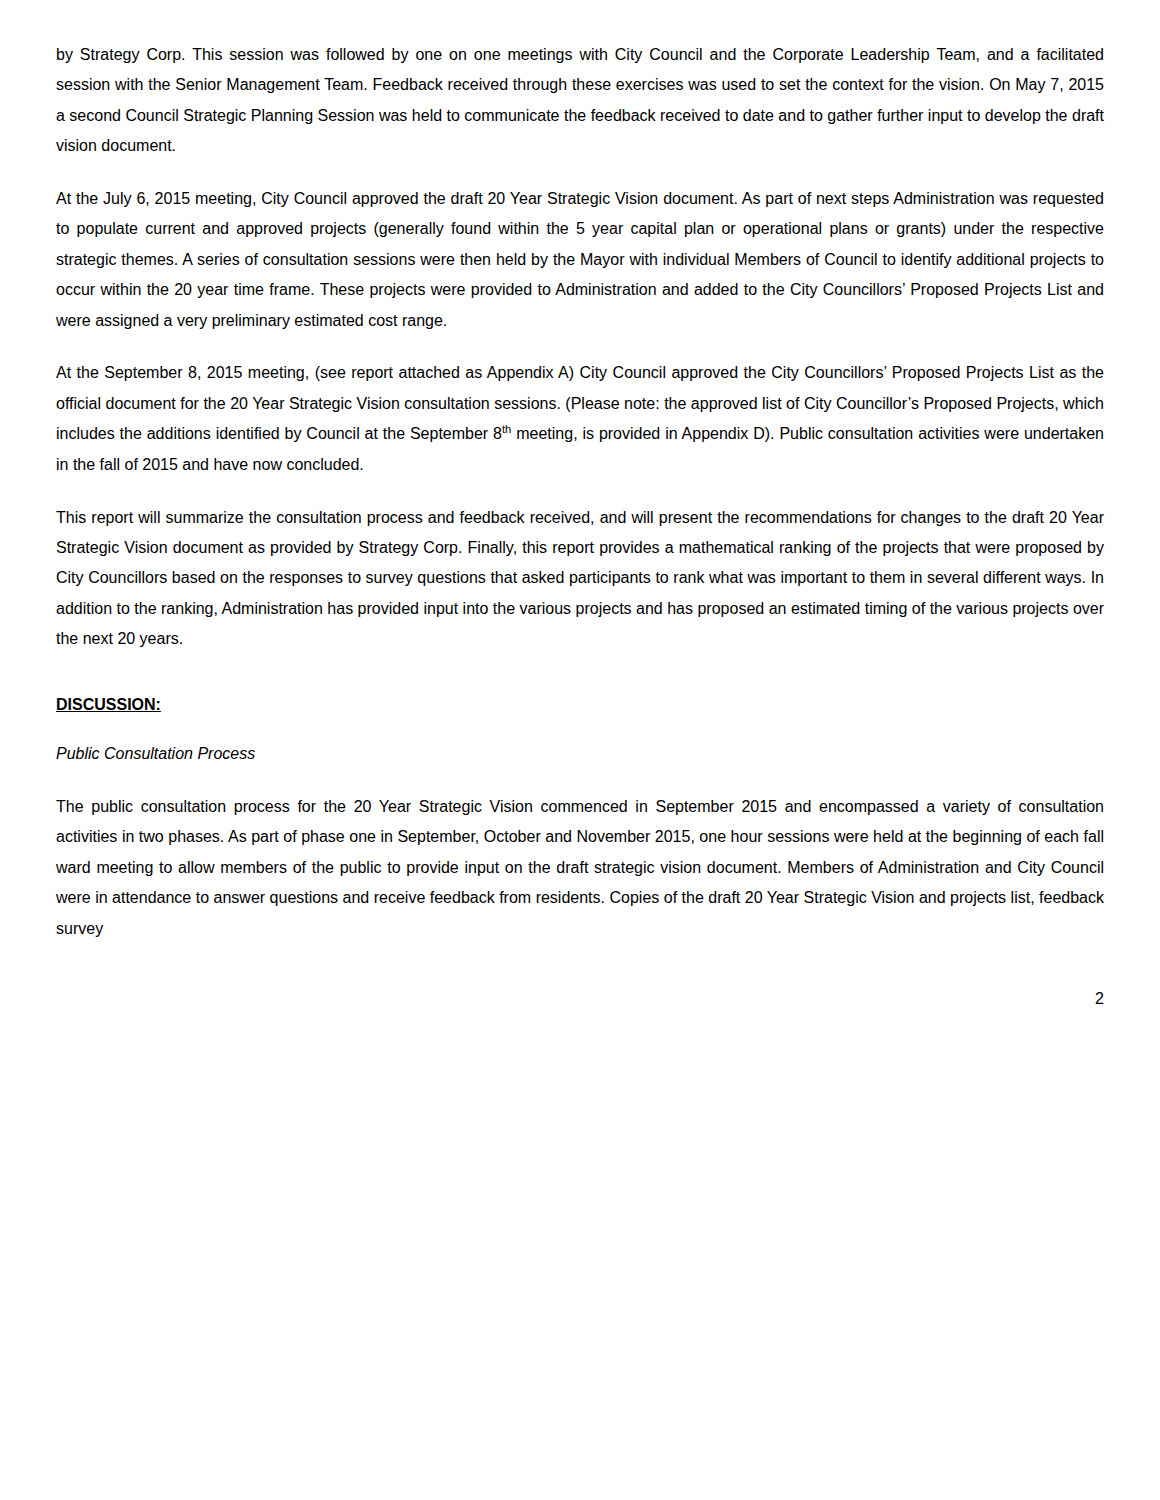by Strategy Corp. This session was followed by one on one meetings with City Council and the Corporate Leadership Team, and a facilitated session with the Senior Management Team. Feedback received through these exercises was used to set the context for the vision. On May 7, 2015 a second Council Strategic Planning Session was held to communicate the feedback received to date and to gather further input to develop the draft vision document.
At the July 6, 2015 meeting, City Council approved the draft 20 Year Strategic Vision document. As part of next steps Administration was requested to populate current and approved projects (generally found within the 5 year capital plan or operational plans or grants) under the respective strategic themes. A series of consultation sessions were then held by the Mayor with individual Members of Council to identify additional projects to occur within the 20 year time frame. These projects were provided to Administration and added to the City Councillors’ Proposed Projects List and were assigned a very preliminary estimated cost range.
At the September 8, 2015 meeting, (see report attached as Appendix A) City Council approved the City Councillors’ Proposed Projects List as the official document for the 20 Year Strategic Vision consultation sessions. (Please note: the approved list of City Councillor’s Proposed Projects, which includes the additions identified by Council at the September 8th meeting, is provided in Appendix D). Public consultation activities were undertaken in the fall of 2015 and have now concluded.
This report will summarize the consultation process and feedback received, and will present the recommendations for changes to the draft 20 Year Strategic Vision document as provided by Strategy Corp. Finally, this report provides a mathematical ranking of the projects that were proposed by City Councillors based on the responses to survey questions that asked participants to rank what was important to them in several different ways. In addition to the ranking, Administration has provided input into the various projects and has proposed an estimated timing of the various projects over the next 20 years.
DISCUSSION:
Public Consultation Process
The public consultation process for the 20 Year Strategic Vision commenced in September 2015 and encompassed a variety of consultation activities in two phases. As part of phase one in September, October and November 2015, one hour sessions were held at the beginning of each fall ward meeting to allow members of the public to provide input on the draft strategic vision document. Members of Administration and City Council were in attendance to answer questions and receive feedback from residents. Copies of the draft 20 Year Strategic Vision and projects list, feedback survey
2